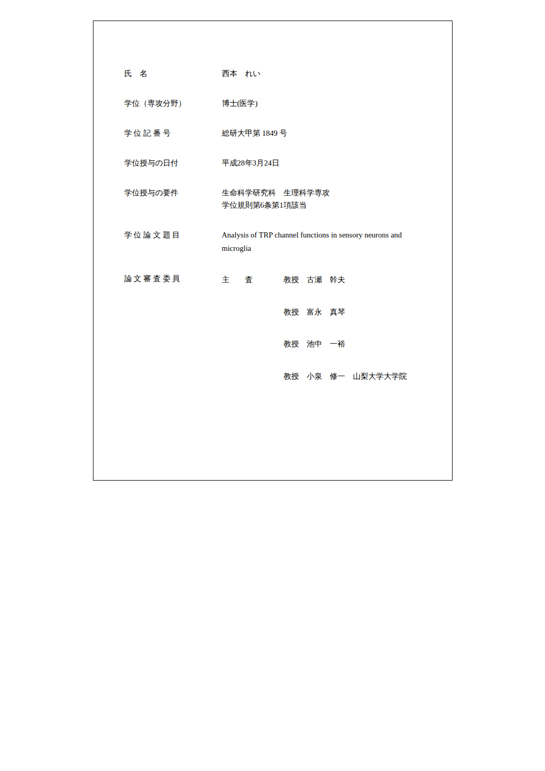| 氏 名 | 西本 れい |
| 学位（専攻分野） | 博士(医学) |
| 学 位 記 番 号 | 総研大甲第 1849 号 |
| 学位授与の日付 | 平成28年3月24日 |
| 学位授与の要件 | 生命科学研究科 生理科学専攻 学位規則第6条第1項該当 |
| 学 位 論 文 題 目 | Analysis of TRP channel functions in sensory neurons and microglia |
| 論 文 審 査 委 員 | / 主 査 / 教授 古瀬 幹夫 / / / 教授 富永 真琴 / / / 教授 池中 一裕 / / / 教授 小泉 修一 山梨大学大学院 / |